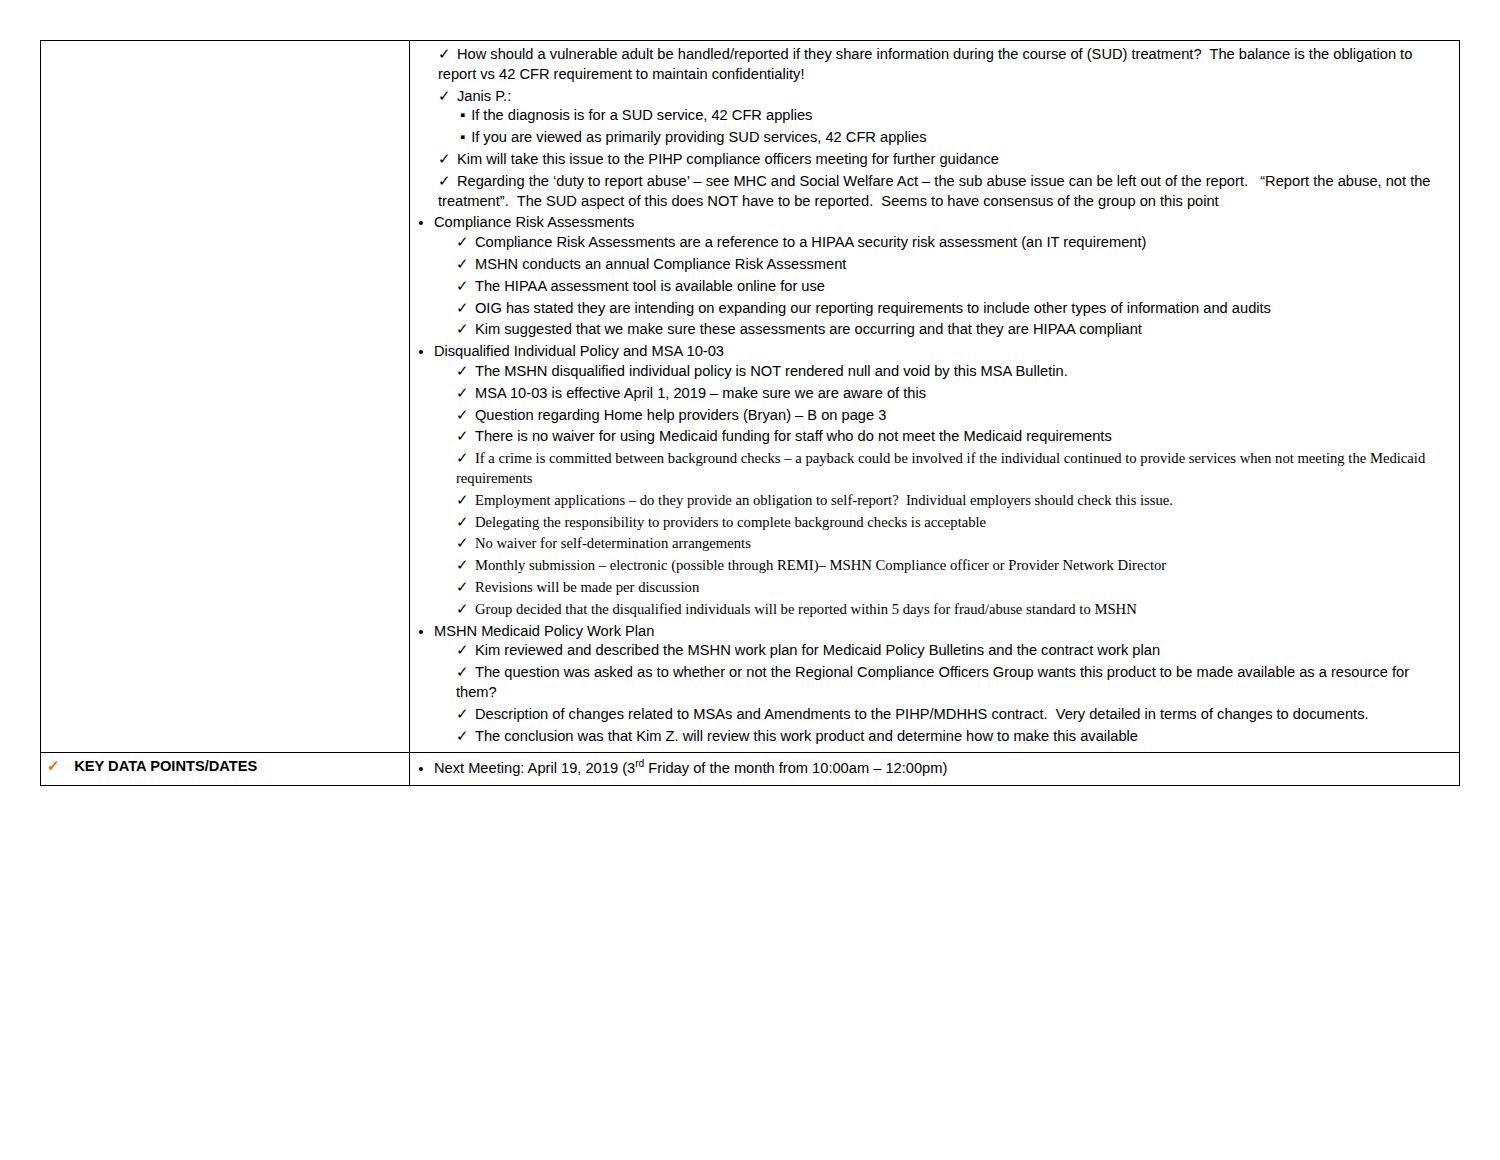| | How should a vulnerable adult be handled/reported if they share information during the course of (SUD) treatment? The balance is the obligation to report vs 42 CFR requirement to maintain confidentiality! Janis P.: If the diagnosis is for a SUD service, 42 CFR applies If you are viewed as primarily providing SUD services, 42 CFR applies Kim will take this issue to the PIHP compliance officers meeting for further guidance Regarding the ‘duty to report abuse’ – see MHC and Social Welfare Act – the sub abuse issue can be left out of the report. “Report the abuse, not the treatment”. The SUD aspect of this does NOT have to be reported. Seems to have consensus of the group on this point Compliance Risk Assessments Compliance Risk Assessments are a reference to a HIPAA security risk assessment (an IT requirement) MSHN conducts an annual Compliance Risk Assessment The HIPAA assessment tool is available online for use OIG has stated they are intending on expanding our reporting requirements to include other types of information and audits Kim suggested that we make sure these assessments are occurring and that they are HIPAA compliant Disqualified Individual Policy and MSA 10-03 The MSHN disqualified individual policy is NOT rendered null and void by this MSA Bulletin. MSA 10-03 is effective April 1, 2019 – make sure we are aware of this Question regarding Home help providers (Bryan) – B on page 3 There is no waiver for using Medicaid funding for staff who do not meet the Medicaid requirements If a crime is committed between background checks – a payback could be involved if the individual continued to provide services when not meeting the Medicaid requirements Employment applications – do they provide an obligation to self-report? Individual employers should check this issue. Delegating the responsibility to providers to complete background checks is acceptable No waiver for self-determination arrangements Monthly submission – electronic (possible through REMI)– MSHN Compliance officer or Provider Network Director Revisions will be made per discussion Group decided that the disqualified individuals will be reported within 5 days for fraud/abuse standard to MSHN MSHN Medicaid Policy Work Plan Kim reviewed and described the MSHN work plan for Medicaid Policy Bulletins and the contract work plan The question was asked as to whether or not the Regional Compliance Officers Group wants this product to be made available as a resource for them? Description of changes related to MSAs and Amendments to the PIHP/MDHHS contract. Very detailed in terms of changes to documents. The conclusion was that Kim Z. will review this work product and determine how to make this available |
| ✓ KEY DATA POINTS/DATES | Next Meeting: April 19, 2019 (3 rd Friday of the month from 10:00am – 12:00pm) |